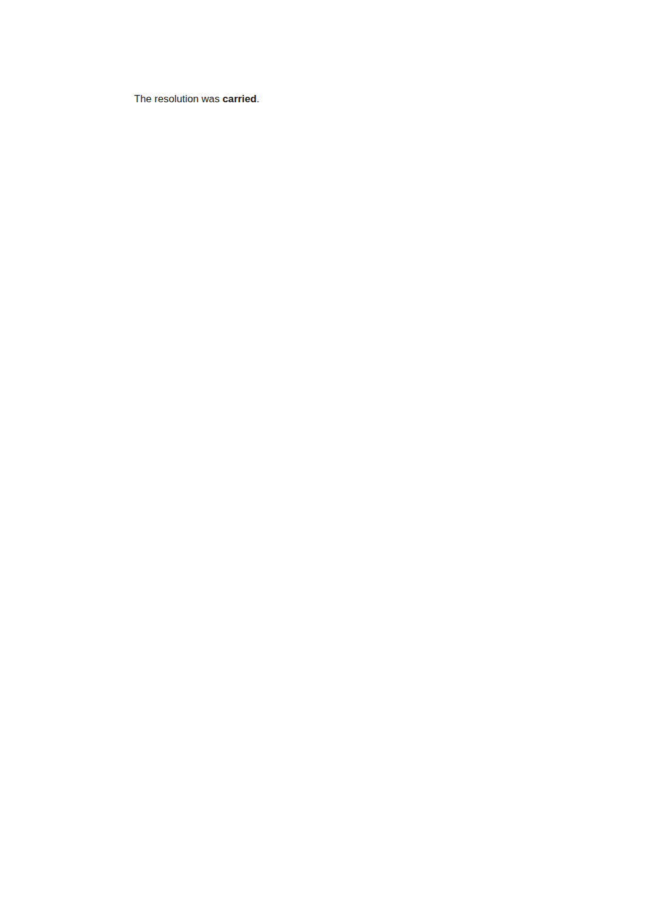The resolution was carried.